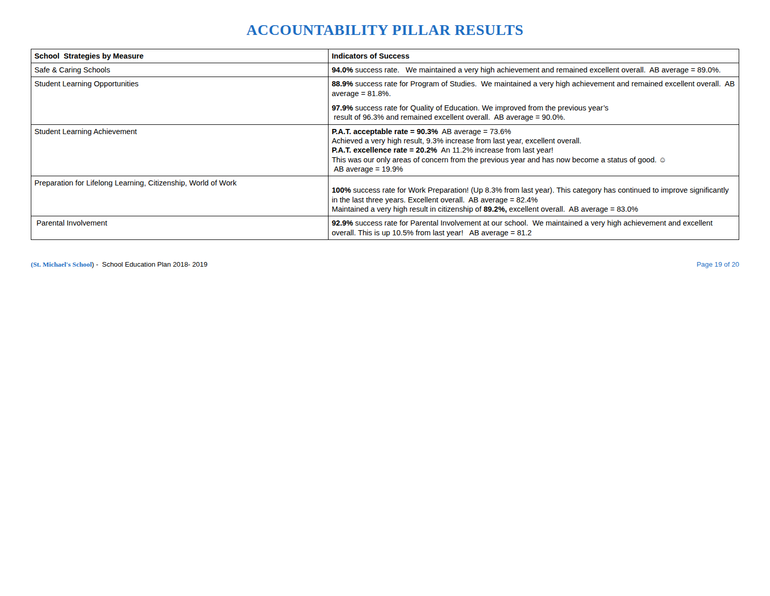ACCOUNTABILITY PILLAR RESULTS
| School Strategies by Measure | Indicators of Success |
| --- | --- |
| Safe & Caring Schools | 94.0% success rate. We maintained a very high achievement and remained excellent overall. AB average = 89.0%. |
| Student Learning Opportunities | 88.9% success rate for Program of Studies. We maintained a very high achievement and remained excellent overall. AB average = 81.8%. 97.9% success rate for Quality of Education. We improved from the previous year’s result of 96.3% and remained excellent overall. AB average = 90.0%. |
| Student Learning Achievement | P.A.T. acceptable rate = 90.3% AB average = 73.6% Achieved a very high result, 9.3% increase from last year, excellent overall. P.A.T. excellence rate = 20.2% An 11.2% increase from last year! This was our only areas of concern from the previous year and has now become a status of good. ☺ AB average = 19.9% |
| Preparation for Lifelong Learning, Citizenship, World of Work | 100% success rate for Work Preparation! (Up 8.3% from last year). This category has continued to improve significantly in the last three years. Excellent overall. AB average = 82.4% Maintained a very high result in citizenship of 89.2%, excellent overall. AB average = 83.0% |
| Parental Involvement | 92.9% success rate for Parental Involvement at our school. We maintained a very high achievement and excellent overall. This is up 10.5% from last year! AB average = 81.2 |
(St. Michael's School) - School Education Plan 2018- 2019
Page 19 of 20